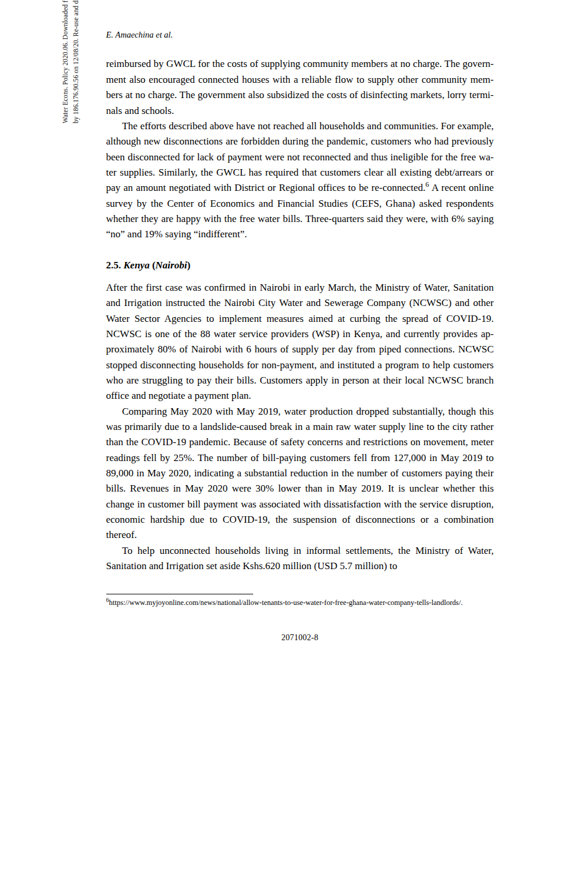Water Econs. Policy 2020.06. Downloaded from www.worldscientific.com
by 186.176.90.56 on 12/08/20. Re-use and distribution is strictly not permitted, except for Open Access articles.
E. Amaechina et al.
reimbursed by GWCL for the costs of supplying community members at no charge. The government also encouraged connected houses with a reliable flow to supply other community members at no charge. The government also subsidized the costs of disinfecting markets, lorry terminals and schools.
The efforts described above have not reached all households and communities. For example, although new disconnections are forbidden during the pandemic, customers who had previously been disconnected for lack of payment were not reconnected and thus ineligible for the free water supplies. Similarly, the GWCL has required that customers clear all existing debt/arrears or pay an amount negotiated with District or Regional offices to be re-connected.6 A recent online survey by the Center of Economics and Financial Studies (CEFS, Ghana) asked respondents whether they are happy with the free water bills. Three-quarters said they were, with 6% saying “no” and 19% saying “indifferent”.
2.5. Kenya (Nairobi)
After the first case was confirmed in Nairobi in early March, the Ministry of Water, Sanitation and Irrigation instructed the Nairobi City Water and Sewerage Company (NCWSC) and other Water Sector Agencies to implement measures aimed at curbing the spread of COVID-19. NCWSC is one of the 88 water service providers (WSP) in Kenya, and currently provides approximately 80% of Nairobi with 6 hours of supply per day from piped connections. NCWSC stopped disconnecting households for non-payment, and instituted a program to help customers who are struggling to pay their bills. Customers apply in person at their local NCWSC branch office and negotiate a payment plan.
Comparing May 2020 with May 2019, water production dropped substantially, though this was primarily due to a landslide-caused break in a main raw water supply line to the city rather than the COVID-19 pandemic. Because of safety concerns and restrictions on movement, meter readings fell by 25%. The number of bill-paying customers fell from 127,000 in May 2019 to 89,000 in May 2020, indicating a substantial reduction in the number of customers paying their bills. Revenues in May 2020 were 30% lower than in May 2019. It is unclear whether this change in customer bill payment was associated with dissatisfaction with the service disruption, economic hardship due to COVID-19, the suspension of disconnections or a combination thereof.
To help unconnected households living in informal settlements, the Ministry of Water, Sanitation and Irrigation set aside Kshs.620 million (USD 5.7 million) to
6https://www.myjoyonline.com/news/national/allow-tenants-to-use-water-for-free-ghana-water-company-tells-landlords/.
2071002-8